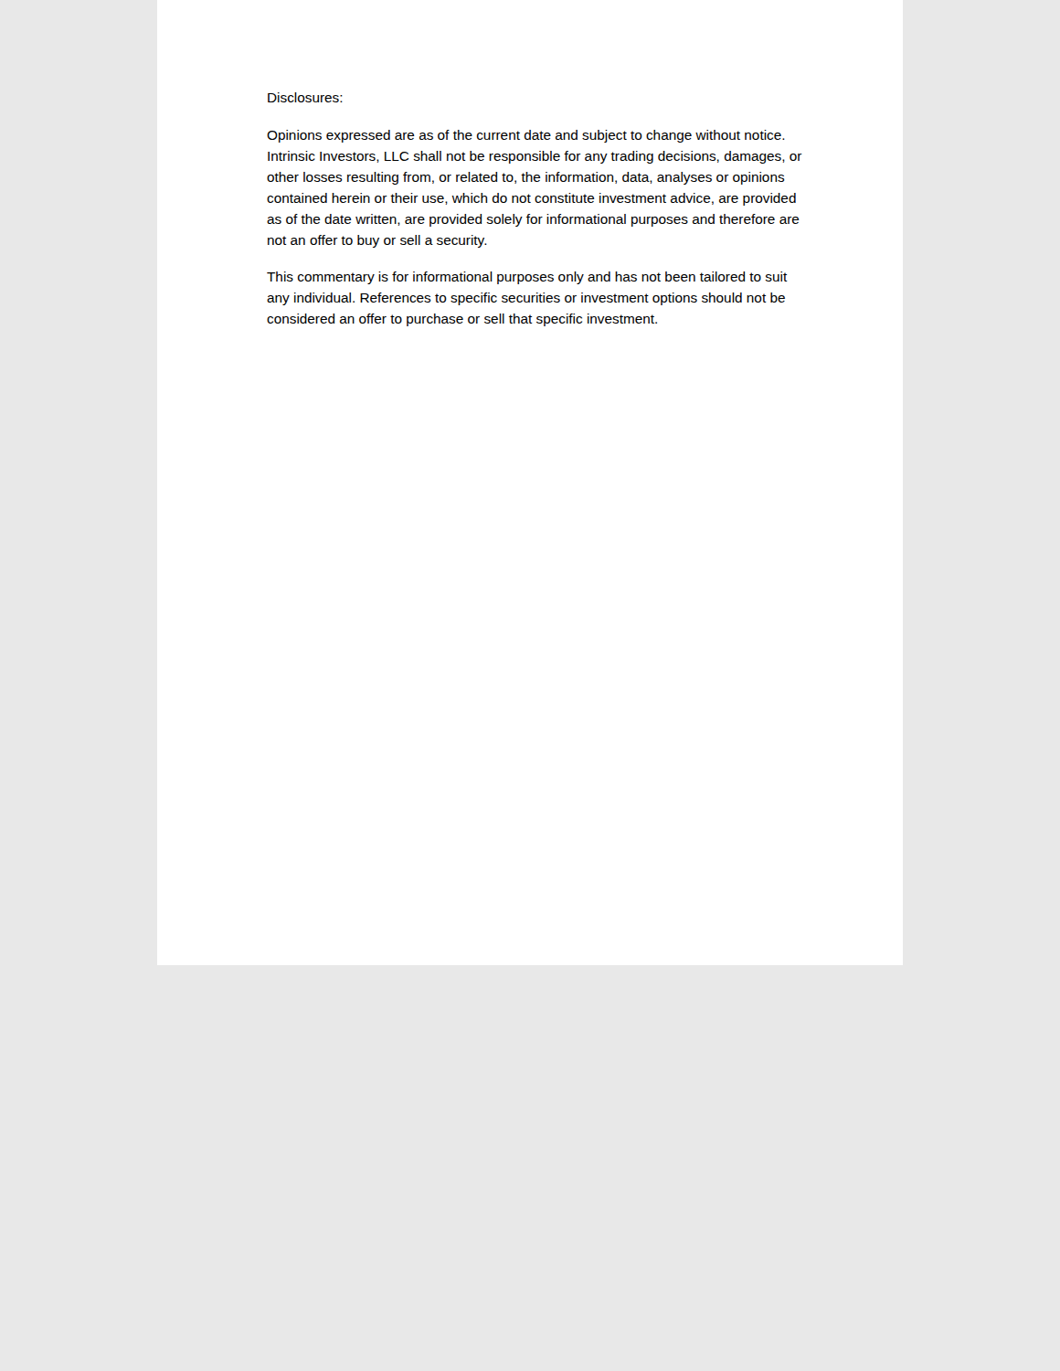Disclosures:
Opinions expressed are as of the current date and subject to change without notice. Intrinsic Investors, LLC shall not be responsible for any trading decisions, damages, or other losses resulting from, or related to, the information, data, analyses or opinions contained herein or their use, which do not constitute investment advice, are provided as of the date written, are provided solely for informational purposes and therefore are not an offer to buy or sell a security.
This commentary is for informational purposes only and has not been tailored to suit any individual. References to specific securities or investment options should not be considered an offer to purchase or sell that specific investment.